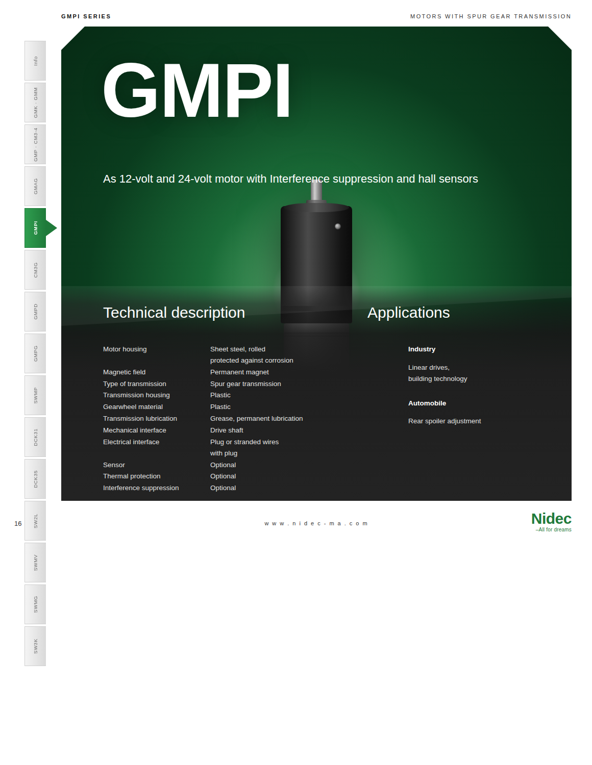GMPI SERIES
MOTORS WITH SPUR GEAR TRANSMISSION
Info
GMK · GMM
GMP · CM3-4
GMAG
GMPI
CM3G
GMPD
GMPG
SWMP
DCK31
DCK35
SW2L
SWMV
SWMG
SW3K
GMPI
As 12-volt and 24-volt motor with Interference suppression and hall sensors
Technical description
Applications
| Motor housing | Sheet steel, rolled protected against corrosion |
| Magnetic field | Permanent magnet |
| Type of transmission | Spur gear transmission |
| Transmission housing | Plastic |
| Gearwheel material | Plastic |
| Transmission lubrication | Grease, permanent lubrication |
| Mechanical interface | Drive shaft |
| Electrical interface | Plug or stranded wires with plug |
| Sensor | Optional |
| Thermal protection | Optional |
| Interference suppression | Optional |
Industry
Linear drives,
building technology
Automobile
Rear spoiler adjustment
16
w w w . n i d e c - m a . c o m
Nidec
–All for dreams